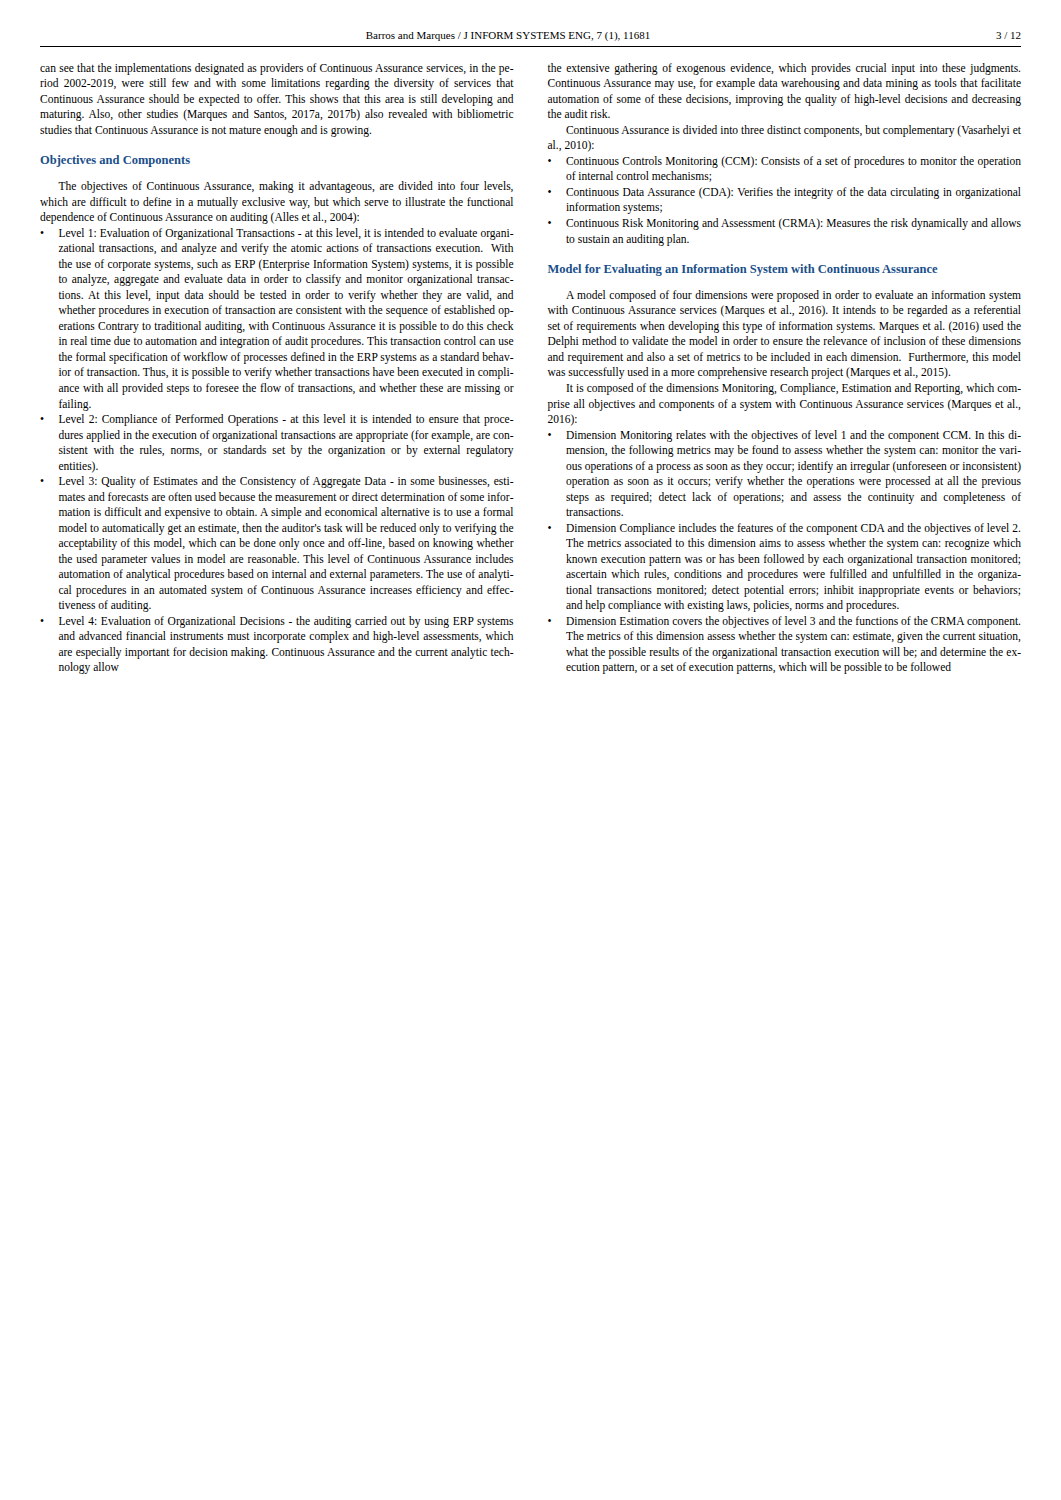Barros and Marques / J INFORM SYSTEMS ENG, 7 (1), 11681
3 / 12
can see that the implementations designated as providers of Continuous Assurance services, in the period 2002-2019, were still few and with some limitations regarding the diversity of services that Continuous Assurance should be expected to offer. This shows that this area is still developing and maturing. Also, other studies (Marques and Santos, 2017a, 2017b) also revealed with bibliometric studies that Continuous Assurance is not mature enough and is growing.
Objectives and Components
The objectives of Continuous Assurance, making it advantageous, are divided into four levels, which are difficult to define in a mutually exclusive way, but which serve to illustrate the functional dependence of Continuous Assurance on auditing (Alles et al., 2004):
Level 1: Evaluation of Organizational Transactions - at this level, it is intended to evaluate organizational transactions, and analyze and verify the atomic actions of transactions execution. With the use of corporate systems, such as ERP (Enterprise Information System) systems, it is possible to analyze, aggregate and evaluate data in order to classify and monitor organizational transactions. At this level, input data should be tested in order to verify whether they are valid, and whether procedures in execution of transaction are consistent with the sequence of established operations Contrary to traditional auditing, with Continuous Assurance it is possible to do this check in real time due to automation and integration of audit procedures. This transaction control can use the formal specification of workflow of processes defined in the ERP systems as a standard behavior of transaction. Thus, it is possible to verify whether transactions have been executed in compliance with all provided steps to foresee the flow of transactions, and whether these are missing or failing.
Level 2: Compliance of Performed Operations - at this level it is intended to ensure that procedures applied in the execution of organizational transactions are appropriate (for example, are consistent with the rules, norms, or standards set by the organization or by external regulatory entities).
Level 3: Quality of Estimates and the Consistency of Aggregate Data - in some businesses, estimates and forecasts are often used because the measurement or direct determination of some information is difficult and expensive to obtain. A simple and economical alternative is to use a formal model to automatically get an estimate, then the auditor's task will be reduced only to verifying the acceptability of this model, which can be done only once and off-line, based on knowing whether the used parameter values in model are reasonable. This level of Continuous Assurance includes automation of analytical procedures based on internal and external parameters. The use of analytical procedures in an automated system of Continuous Assurance increases efficiency and effectiveness of auditing.
Level 4: Evaluation of Organizational Decisions - the auditing carried out by using ERP systems and advanced financial instruments must incorporate complex and high-level assessments, which are especially important for decision making. Continuous Assurance and the current analytic technology allow
the extensive gathering of exogenous evidence, which provides crucial input into these judgments. Continuous Assurance may use, for example data warehousing and data mining as tools that facilitate automation of some of these decisions, improving the quality of high-level decisions and decreasing the audit risk.
Continuous Assurance is divided into three distinct components, but complementary (Vasarhelyi et al., 2010):
Continuous Controls Monitoring (CCM): Consists of a set of procedures to monitor the operation of internal control mechanisms;
Continuous Data Assurance (CDA): Verifies the integrity of the data circulating in organizational information systems;
Continuous Risk Monitoring and Assessment (CRMA): Measures the risk dynamically and allows to sustain an auditing plan.
Model for Evaluating an Information System with Continuous Assurance
A model composed of four dimensions were proposed in order to evaluate an information system with Continuous Assurance services (Marques et al., 2016). It intends to be regarded as a referential set of requirements when developing this type of information systems. Marques et al. (2016) used the Delphi method to validate the model in order to ensure the relevance of inclusion of these dimensions and requirement and also a set of metrics to be included in each dimension. Furthermore, this model was successfully used in a more comprehensive research project (Marques et al., 2015).
It is composed of the dimensions Monitoring, Compliance, Estimation and Reporting, which comprise all objectives and components of a system with Continuous Assurance services (Marques et al., 2016):
Dimension Monitoring relates with the objectives of level 1 and the component CCM. In this dimension, the following metrics may be found to assess whether the system can: monitor the various operations of a process as soon as they occur; identify an irregular (unforeseen or inconsistent) operation as soon as it occurs; verify whether the operations were processed at all the previous steps as required; detect lack of operations; and assess the continuity and completeness of transactions.
Dimension Compliance includes the features of the component CDA and the objectives of level 2. The metrics associated to this dimension aims to assess whether the system can: recognize which known execution pattern was or has been followed by each organizational transaction monitored; ascertain which rules, conditions and procedures were fulfilled and unfulfilled in the organizational transactions monitored; detect potential errors; inhibit inappropriate events or behaviors; and help compliance with existing laws, policies, norms and procedures.
Dimension Estimation covers the objectives of level 3 and the functions of the CRMA component. The metrics of this dimension assess whether the system can: estimate, given the current situation, what the possible results of the organizational transaction execution will be; and determine the execution pattern, or a set of execution patterns, which will be possible to be followed